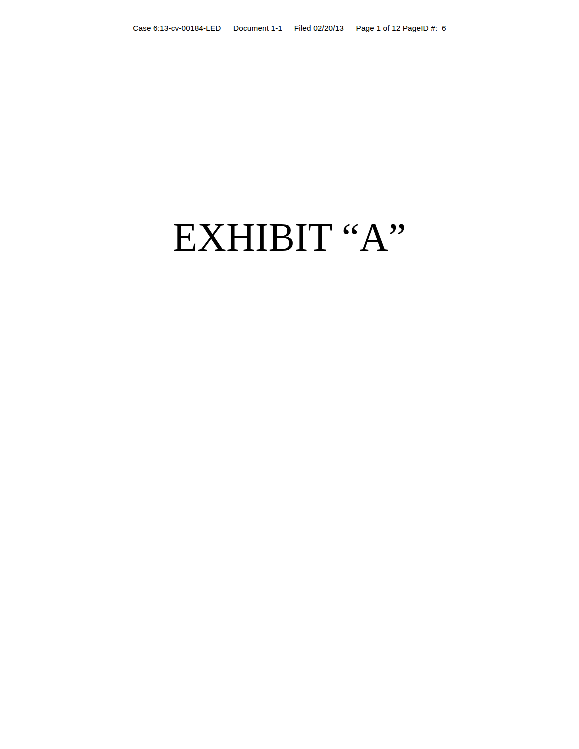Case 6:13-cv-00184-LED Document 1-1 Filed 02/20/13 Page 1 of 12 PageID #: 6
EXHIBIT “A”